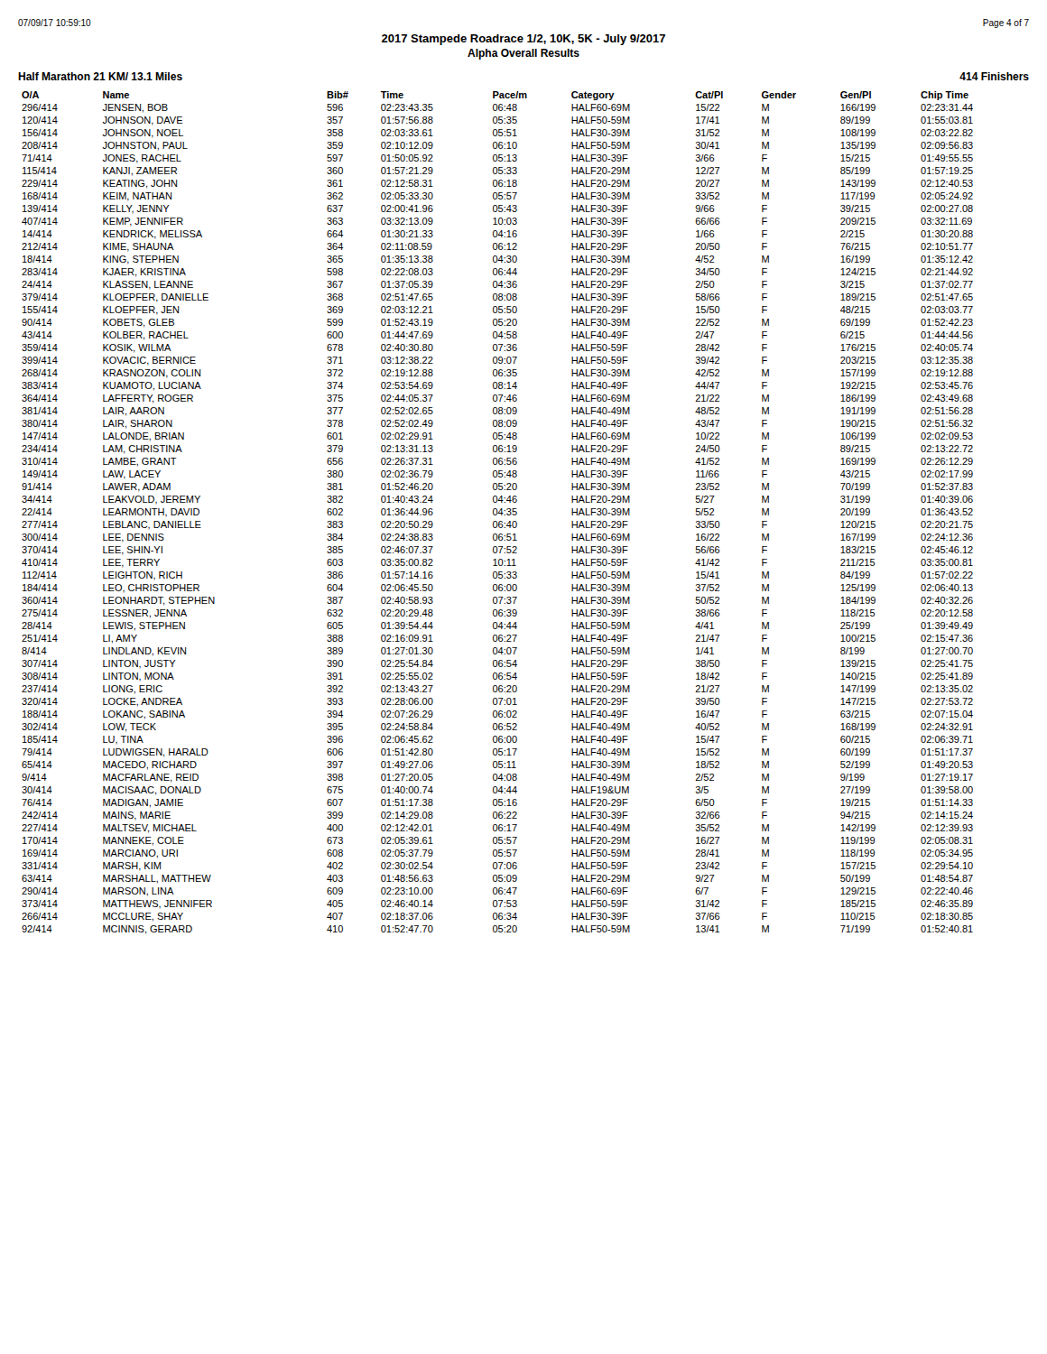07/09/17 10:59:10 Page 4 of 7
2017 Stampede Roadrace 1/2, 10K, 5K - July 9/2017
Alpha Overall Results
Half Marathon 21 KM/ 13.1 Miles 414 Finishers
| O/A | Name | Bib# | Time | Pace/m | Category | Cat/Pl | Gender | Gen/Pl | Chip Time |
| --- | --- | --- | --- | --- | --- | --- | --- | --- | --- |
| 296/414 | JENSEN, BOB | 596 | 02:23:43.35 | 06:48 | HALF60-69M | 15/22 | M | 166/199 | 02:23:31.44 |
| 120/414 | JOHNSON, DAVE | 357 | 01:57:56.88 | 05:35 | HALF50-59M | 17/41 | M | 89/199 | 01:55:03.81 |
| 156/414 | JOHNSON, NOEL | 358 | 02:03:33.61 | 05:51 | HALF30-39M | 31/52 | M | 108/199 | 02:03:22.82 |
| 208/414 | JOHNSTON, PAUL | 359 | 02:10:12.09 | 06:10 | HALF50-59M | 30/41 | M | 135/199 | 02:09:56.83 |
| 71/414 | JONES, RACHEL | 597 | 01:50:05.92 | 05:13 | HALF30-39F | 3/66 | F | 15/215 | 01:49:55.55 |
| 115/414 | KANJI, ZAMEER | 360 | 01:57:21.29 | 05:33 | HALF20-29M | 12/27 | M | 85/199 | 01:57:19.25 |
| 229/414 | KEATING, JOHN | 361 | 02:12:58.31 | 06:18 | HALF20-29M | 20/27 | M | 143/199 | 02:12:40.53 |
| 168/414 | KEIM, NATHAN | 362 | 02:05:33.30 | 05:57 | HALF30-39M | 33/52 | M | 117/199 | 02:05:24.92 |
| 139/414 | KELLY, JENNY | 637 | 02:00:41.96 | 05:43 | HALF30-39F | 9/66 | F | 39/215 | 02:00:27.08 |
| 407/414 | KEMP, JENNIFER | 363 | 03:32:13.09 | 10:03 | HALF30-39F | 66/66 | F | 209/215 | 03:32:11.69 |
| 14/414 | KENDRICK, MELISSA | 664 | 01:30:21.33 | 04:16 | HALF30-39F | 1/66 | F | 2/215 | 01:30:20.88 |
| 212/414 | KIME, SHAUNA | 364 | 02:11:08.59 | 06:12 | HALF20-29F | 20/50 | F | 76/215 | 02:10:51.77 |
| 18/414 | KING, STEPHEN | 365 | 01:35:13.38 | 04:30 | HALF30-39M | 4/52 | M | 16/199 | 01:35:12.42 |
| 283/414 | KJAER, KRISTINA | 598 | 02:22:08.03 | 06:44 | HALF20-29F | 34/50 | F | 124/215 | 02:21:44.92 |
| 24/414 | KLASSEN, LEANNE | 367 | 01:37:05.39 | 04:36 | HALF20-29F | 2/50 | F | 3/215 | 01:37:02.77 |
| 379/414 | KLOEPFER, DANIELLE | 368 | 02:51:47.65 | 08:08 | HALF30-39F | 58/66 | F | 189/215 | 02:51:47.65 |
| 155/414 | KLOEPFER, JEN | 369 | 02:03:12.21 | 05:50 | HALF20-29F | 15/50 | F | 48/215 | 02:03:03.77 |
| 90/414 | KOBETS, GLEB | 599 | 01:52:43.19 | 05:20 | HALF30-39M | 22/52 | M | 69/199 | 01:52:42.23 |
| 43/414 | KOLBER, RACHEL | 600 | 01:44:47.69 | 04:58 | HALF40-49F | 2/47 | F | 6/215 | 01:44:44.56 |
| 359/414 | KOSIK, WILMA | 678 | 02:40:30.80 | 07:36 | HALF50-59F | 28/42 | F | 176/215 | 02:40:05.74 |
| 399/414 | KOVACIC, BERNICE | 371 | 03:12:38.22 | 09:07 | HALF50-59F | 39/42 | F | 203/215 | 03:12:35.38 |
| 268/414 | KRASNOZON, COLIN | 372 | 02:19:12.88 | 06:35 | HALF30-39M | 42/52 | M | 157/199 | 02:19:12.88 |
| 383/414 | KUAMOTO, LUCIANA | 374 | 02:53:54.69 | 08:14 | HALF40-49F | 44/47 | F | 192/215 | 02:53:45.76 |
| 364/414 | LAFFERTY, ROGER | 375 | 02:44:05.37 | 07:46 | HALF60-69M | 21/22 | M | 186/199 | 02:43:49.68 |
| 381/414 | LAIR, AARON | 377 | 02:52:02.65 | 08:09 | HALF40-49M | 48/52 | M | 191/199 | 02:51:56.28 |
| 380/414 | LAIR, SHARON | 378 | 02:52:02.49 | 08:09 | HALF40-49F | 43/47 | F | 190/215 | 02:51:56.32 |
| 147/414 | LALONDE, BRIAN | 601 | 02:02:29.91 | 05:48 | HALF60-69M | 10/22 | M | 106/199 | 02:02:09.53 |
| 234/414 | LAM, CHRISTINA | 379 | 02:13:31.13 | 06:19 | HALF20-29F | 24/50 | F | 89/215 | 02:13:22.72 |
| 310/414 | LAMBE, GRANT | 656 | 02:26:37.31 | 06:56 | HALF40-49M | 41/52 | M | 169/199 | 02:26:12.29 |
| 149/414 | LAW, LACEY | 380 | 02:02:36.79 | 05:48 | HALF30-39F | 11/66 | F | 43/215 | 02:02:17.99 |
| 91/414 | LAWER, ADAM | 381 | 01:52:46.20 | 05:20 | HALF30-39M | 23/52 | M | 70/199 | 01:52:37.83 |
| 34/414 | LEAKVOLD, JEREMY | 382 | 01:40:43.24 | 04:46 | HALF20-29M | 5/27 | M | 31/199 | 01:40:39.06 |
| 22/414 | LEARMONTH, DAVID | 602 | 01:36:44.96 | 04:35 | HALF30-39M | 5/52 | M | 20/199 | 01:36:43.52 |
| 277/414 | LEBLANC, DANIELLE | 383 | 02:20:50.29 | 06:40 | HALF20-29F | 33/50 | F | 120/215 | 02:20:21.75 |
| 300/414 | LEE, DENNIS | 384 | 02:24:38.83 | 06:51 | HALF60-69M | 16/22 | M | 167/199 | 02:24:12.36 |
| 370/414 | LEE, SHIN-YI | 385 | 02:46:07.37 | 07:52 | HALF30-39F | 56/66 | F | 183/215 | 02:45:46.12 |
| 410/414 | LEE, TERRY | 603 | 03:35:00.82 | 10:11 | HALF50-59F | 41/42 | F | 211/215 | 03:35:00.81 |
| 112/414 | LEIGHTON, RICH | 386 | 01:57:14.16 | 05:33 | HALF50-59M | 15/41 | M | 84/199 | 01:57:02.22 |
| 184/414 | LEO, CHRISTOPHER | 604 | 02:06:45.50 | 06:00 | HALF30-39M | 37/52 | M | 125/199 | 02:06:40.13 |
| 360/414 | LEONHARDT, STEPHEN | 387 | 02:40:58.93 | 07:37 | HALF30-39M | 50/52 | M | 184/199 | 02:40:32.26 |
| 275/414 | LESSNER, JENNA | 632 | 02:20:29.48 | 06:39 | HALF30-39F | 38/66 | F | 118/215 | 02:20:12.58 |
| 28/414 | LEWIS, STEPHEN | 605 | 01:39:54.44 | 04:44 | HALF50-59M | 4/41 | M | 25/199 | 01:39:49.49 |
| 251/414 | LI, AMY | 388 | 02:16:09.91 | 06:27 | HALF40-49F | 21/47 | F | 100/215 | 02:15:47.36 |
| 8/414 | LINDLAND, KEVIN | 389 | 01:27:01.30 | 04:07 | HALF50-59M | 1/41 | M | 8/199 | 01:27:00.70 |
| 307/414 | LINTON, JUSTY | 390 | 02:25:54.84 | 06:54 | HALF20-29F | 38/50 | F | 139/215 | 02:25:41.75 |
| 308/414 | LINTON, MONA | 391 | 02:25:55.02 | 06:54 | HALF50-59F | 18/42 | F | 140/215 | 02:25:41.89 |
| 237/414 | LIONG, ERIC | 392 | 02:13:43.27 | 06:20 | HALF20-29M | 21/27 | M | 147/199 | 02:13:35.02 |
| 320/414 | LOCKE, ANDREA | 393 | 02:28:06.00 | 07:01 | HALF20-29F | 39/50 | F | 147/215 | 02:27:53.72 |
| 188/414 | LOKANC, SABINA | 394 | 02:07:26.29 | 06:02 | HALF40-49F | 16/47 | F | 63/215 | 02:07:15.04 |
| 302/414 | LOW, TECK | 395 | 02:24:58.84 | 06:52 | HALF40-49M | 40/52 | M | 168/199 | 02:24:32.91 |
| 185/414 | LU, TINA | 396 | 02:06:45.62 | 06:00 | HALF40-49F | 15/47 | F | 60/215 | 02:06:39.71 |
| 79/414 | LUDWIGSEN, HARALD | 606 | 01:51:42.80 | 05:17 | HALF40-49M | 15/52 | M | 60/199 | 01:51:17.37 |
| 65/414 | MACEDO, RICHARD | 397 | 01:49:27.06 | 05:11 | HALF30-39M | 18/52 | M | 52/199 | 01:49:20.53 |
| 9/414 | MACFARLANE, REID | 398 | 01:27:20.05 | 04:08 | HALF40-49M | 2/52 | M | 9/199 | 01:27:19.17 |
| 30/414 | MACISAAC, DONALD | 675 | 01:40:00.74 | 04:44 | HALF19&UM | 3/5 | M | 27/199 | 01:39:58.00 |
| 76/414 | MADIGAN, JAMIE | 607 | 01:51:17.38 | 05:16 | HALF20-29F | 6/50 | F | 19/215 | 01:51:14.33 |
| 242/414 | MAINS, MARIE | 399 | 02:14:29.08 | 06:22 | HALF30-39F | 32/66 | F | 94/215 | 02:14:15.24 |
| 227/414 | MALTSEV, MICHAEL | 400 | 02:12:42.01 | 06:17 | HALF40-49M | 35/52 | M | 142/199 | 02:12:39.93 |
| 170/414 | MANNEKE, COLE | 673 | 02:05:39.61 | 05:57 | HALF20-29M | 16/27 | M | 119/199 | 02:05:08.31 |
| 169/414 | MARCIANO, URI | 608 | 02:05:37.79 | 05:57 | HALF50-59M | 28/41 | M | 118/199 | 02:05:34.95 |
| 331/414 | MARSH, KIM | 402 | 02:30:02.54 | 07:06 | HALF50-59F | 23/42 | F | 157/215 | 02:29:54.10 |
| 63/414 | MARSHALL, MATTHEW | 403 | 01:48:56.63 | 05:09 | HALF20-29M | 9/27 | M | 50/199 | 01:48:54.87 |
| 290/414 | MARSON, LINA | 609 | 02:23:10.00 | 06:47 | HALF60-69F | 6/7 | F | 129/215 | 02:22:40.46 |
| 373/414 | MATTHEWS, JENNIFER | 405 | 02:46:40.14 | 07:53 | HALF50-59F | 31/42 | F | 185/215 | 02:46:35.89 |
| 266/414 | MCCLURE, SHAY | 407 | 02:18:37.06 | 06:34 | HALF30-39F | 37/66 | F | 110/215 | 02:18:30.85 |
| 92/414 | MCINNIS, GERARD | 410 | 01:52:47.70 | 05:20 | HALF50-59M | 13/41 | M | 71/199 | 01:52:40.81 |